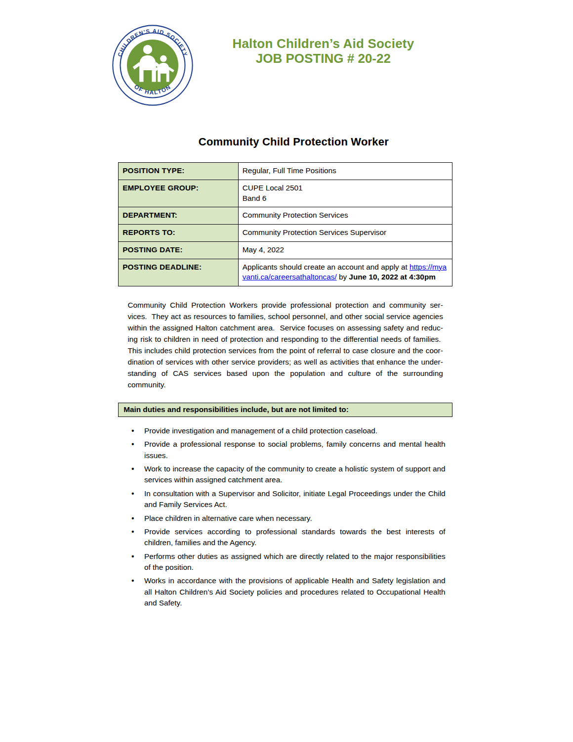CHILDREN'S AID SOCIETY OF HALTON
Halton Children’s Aid Society
JOB POSTING # 20-22
Community Child Protection Worker
| POSITION TYPE: | Regular, Full Time Positions |
| EMPLOYEE GROUP: | CUPE Local 2501 Band 6 |
| DEPARTMENT: | Community Protection Services |
| REPORTS TO: | Community Protection Services Supervisor |
| POSTING DATE: | May 4, 2022 |
| POSTING DEADLINE: | Applicants should create an account and apply at https://myavanti.ca/careersathaltoncas/ by June 10, 2022 at 4:30pm |
Community Child Protection Workers provide professional protection and community services. They act as resources to families, school personnel, and other social service agencies within the assigned Halton catchment area. Service focuses on assessing safety and reducing risk to children in need of protection and responding to the differential needs of families. This includes child protection services from the point of referral to case closure and the coordination of services with other service providers; as well as activities that enhance the understanding of CAS services based upon the population and culture of the surrounding community.
Main duties and responsibilities include, but are not limited to:
Provide investigation and management of a child protection caseload.
Provide a professional response to social problems, family concerns and mental health issues.
Work to increase the capacity of the community to create a holistic system of support and services within assigned catchment area.
In consultation with a Supervisor and Solicitor, initiate Legal Proceedings under the Child and Family Services Act.
Place children in alternative care when necessary.
Provide services according to professional standards towards the best interests of children, families and the Agency.
Performs other duties as assigned which are directly related to the major responsibilities of the position.
Works in accordance with the provisions of applicable Health and Safety legislation and all Halton Children’s Aid Society policies and procedures related to Occupational Health and Safety.